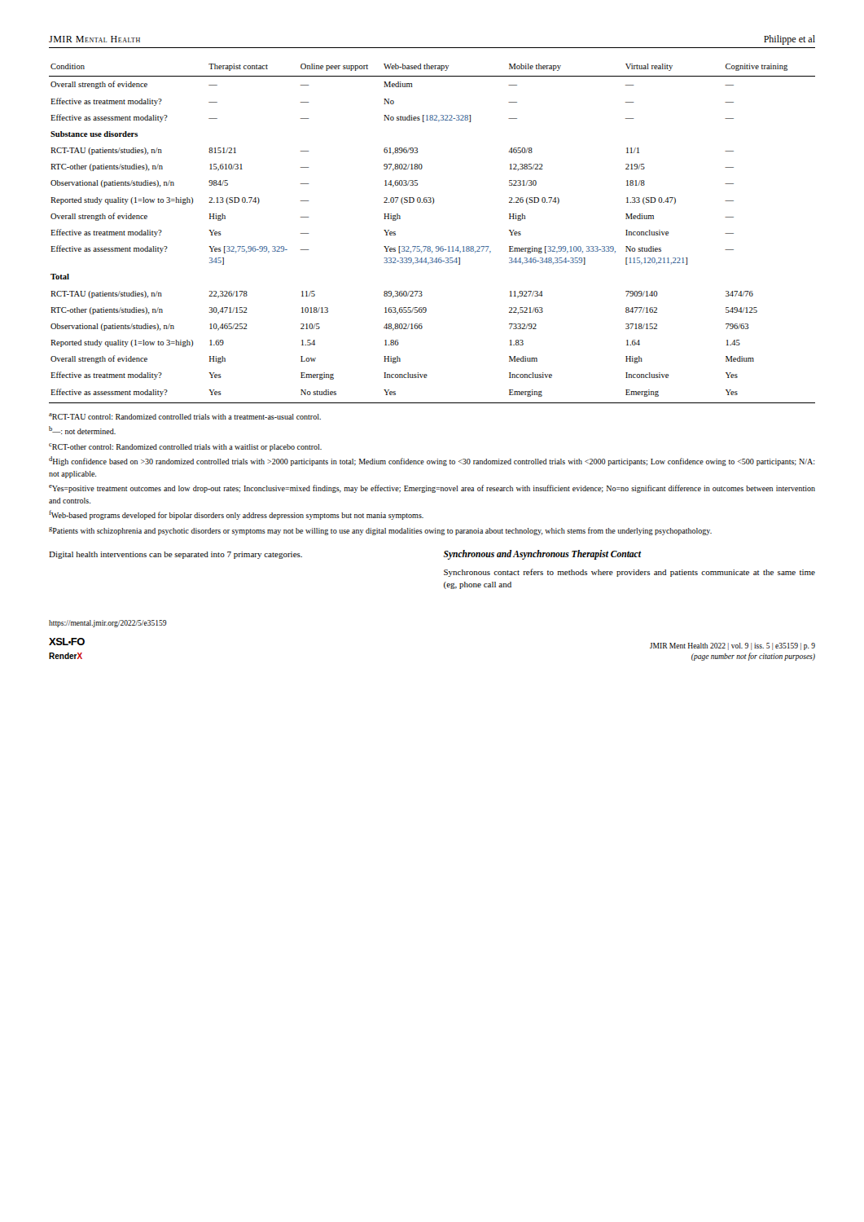JMIR Mental Health Philippe et al
| Condition | Therapist contact | Online peer support | Web-based therapy | Mobile therapy | Virtual reality | Cognitive training |
| --- | --- | --- | --- | --- | --- | --- |
| Overall strength of evidence | — | — | Medium | — | — | — |
| Effective as treatment modality? | — | — | No | — | — | — |
| Effective as assessment modality? | — | — | No studies [ 182,322-328 ] | — | — | — |
| Substance use disorders |
| RCT-TAU (patients/studies), n/n | 8151/21 | — | 61,896/93 | 4650/8 | 11/1 | — |
| RTC-other (patients/studies), n/n | 15,610/31 | — | 97,802/180 | 12,385/22 | 219/5 | — |
| Observational (patients/studies), n/n | 984/5 | — | 14,603/35 | 5231/30 | 181/8 | — |
| Reported study quality (1=low to 3=high) | 2.13 (SD 0.74) | — | 2.07 (SD 0.63) | 2.26 (SD 0.74) | 1.33 (SD 0.47) | — |
| Overall strength of evidence | High | — | High | High | Medium | — |
| Effective as treatment modality? | Yes | — | Yes | Yes | Inconclusive | — |
| Effective as assessment modality? | Yes [ 32,75,96-99, 329-345 ] | — | Yes [ 32,75,78, 96-114,188,277, 332-339,344,346-354 ] | Emerging [ 32,99,100, 333-339, 344,346-348,354-359 ] | No studies [ 115,120,211,221 ] | — |
| Total |
| RCT-TAU (patients/studies), n/n | 22,326/178 | 11/5 | 89,360/273 | 11,927/34 | 7909/140 | 3474/76 |
| RTC-other (patients/studies), n/n | 30,471/152 | 1018/13 | 163,655/569 | 22,521/63 | 8477/162 | 5494/125 |
| Observational (patients/studies), n/n | 10,465/252 | 210/5 | 48,802/166 | 7332/92 | 3718/152 | 796/63 |
| Reported study quality (1=low to 3=high) | 1.69 | 1.54 | 1.86 | 1.83 | 1.64 | 1.45 |
| Overall strength of evidence | High | Low | High | Medium | High | Medium |
| Effective as treatment modality? | Yes | Emerging | Inconclusive | Inconclusive | Inconclusive | Yes |
| Effective as assessment modality? | Yes | No studies | Yes | Emerging | Emerging | Yes |
aRCT-TAU control: Randomized controlled trials with a treatment-as-usual control.
b—: not determined.
cRCT-other control: Randomized controlled trials with a waitlist or placebo control.
dHigh confidence based on >30 randomized controlled trials with >2000 participants in total; Medium confidence owing to <30 randomized controlled trials with <2000 participants; Low confidence owing to <500 participants; N/A: not applicable.
eYes=positive treatment outcomes and low drop-out rates; Inconclusive=mixed findings, may be effective; Emerging=novel area of research with insufficient evidence; No=no significant difference in outcomes between intervention and controls.
fWeb-based programs developed for bipolar disorders only address depression symptoms but not mania symptoms.
gPatients with schizophrenia and psychotic disorders or symptoms may not be willing to use any digital modalities owing to paranoia about technology, which stems from the underlying psychopathology.
Digital health interventions can be separated into 7 primary categories.
Synchronous and Asynchronous Therapist Contact
Synchronous contact refers to methods where providers and patients communicate at the same time (eg, phone call and
https://mental.jmir.org/2022/5/e35159 XSL•FO RenderX
JMIR Ment Health 2022 | vol. 9 | iss. 5 | e35159 | p. 9
(page number not for citation purposes)